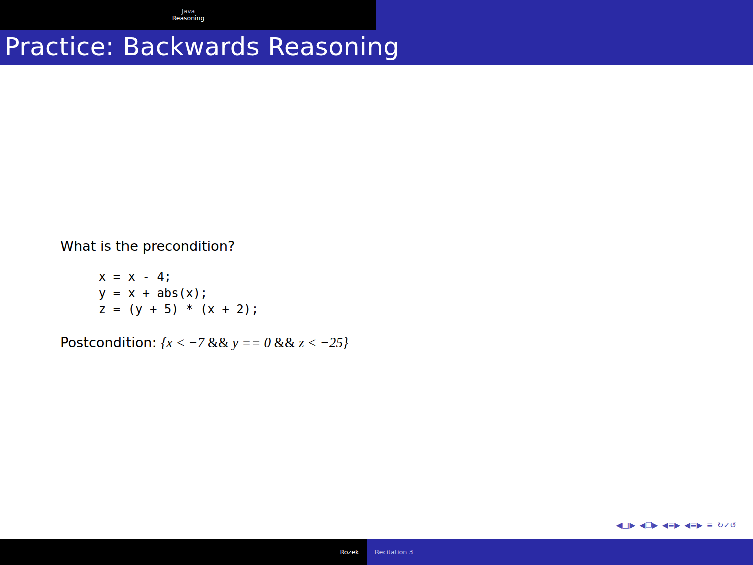Java
Reasoning
Practice: Backwards Reasoning
What is the precondition?
x = x - 4;
y = x + abs(x);
z = (y + 5) * (x + 2);
Postcondition: {x < −7 && y == 0 && z < −25}
◀□▶ ◀❐▶ ◀≡▶ ◀≡▶ ≡ ↻✓↺
Rozek
Recitation 3